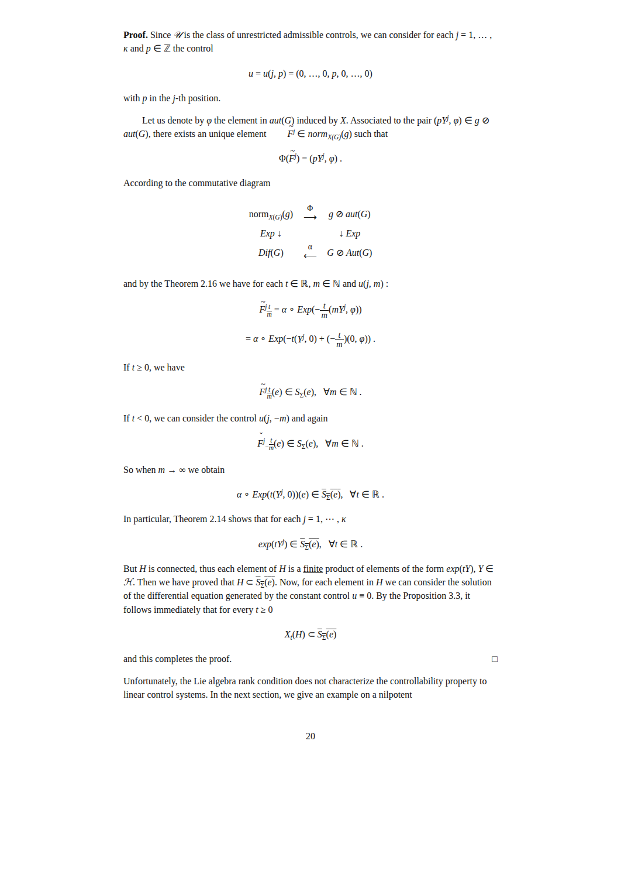Proof. Since 𝒰 is the class of unrestricted admissible controls, we can consider for each j = 1, … , κ and p ∈ ℤ the control
u = u(j, p) = (0, …, 0, p, 0, …, 0)
with p in the j-th position.
Let us denote by φ the element in aut(G) induced by X. Associated to the pair (pYj, φ) ∈ g ⊘ aut(G), there exists an unique element ~Fj ∈ normX(G)(g) such that
Φ(~Fj) = (pYj, φ) .
According to the commutative diagram
| norm X ( G ) ( g ) | Φ ⟶ | g ⊘ aut ( G ) |
| Exp ↓ | | ↓ Exp |
| Dif ( G ) | α ⟵ | G ⊘ Aut ( G ) |
and by the Theorem 2.16 we have for each t ∈ ℝ, m ∈ ℕ and u(j, m) :
~Fj tm = α ∘ Exp(−tm(mYj, φ))
= α ∘ Exp(−t(Yj, 0) + (−tm)(0, φ)) .
If t ≥ 0, we have
~Fj tm(e) ∈ SΣ(e), ∀m ∈ ℕ .
If t < 0, we can consider the control u(j, −m) and again
ˇFj−tm(e) ∈ SΣ(e), ∀m ∈ ℕ .
So when m → ∞ we obtain
α ∘ Exp(t(Yj, 0))(e) ∈ SΣ(e), ∀t ∈ ℝ .
In particular, Theorem 2.14 shows that for each j = 1, ⋯ , κ
exp(tYj) ∈ SΣ(e), ∀t ∈ ℝ .
But H is connected, thus each element of H is a finite product of elements of the form exp(tY), Y ∈ ℋ. Then we have proved that H ⊂ SΣ(e). Now, for each element in H we can consider the solution of the differential equation generated by the constant control u ≡ 0. By the Proposition 3.3, it follows immediately that for every t ≥ 0
Xt(H) ⊂ SΣ(e)
and this completes the proof. □
Unfortunately, the Lie algebra rank condition does not characterize the controllability property to linear control systems. In the next section, we give an example on a nilpotent
20